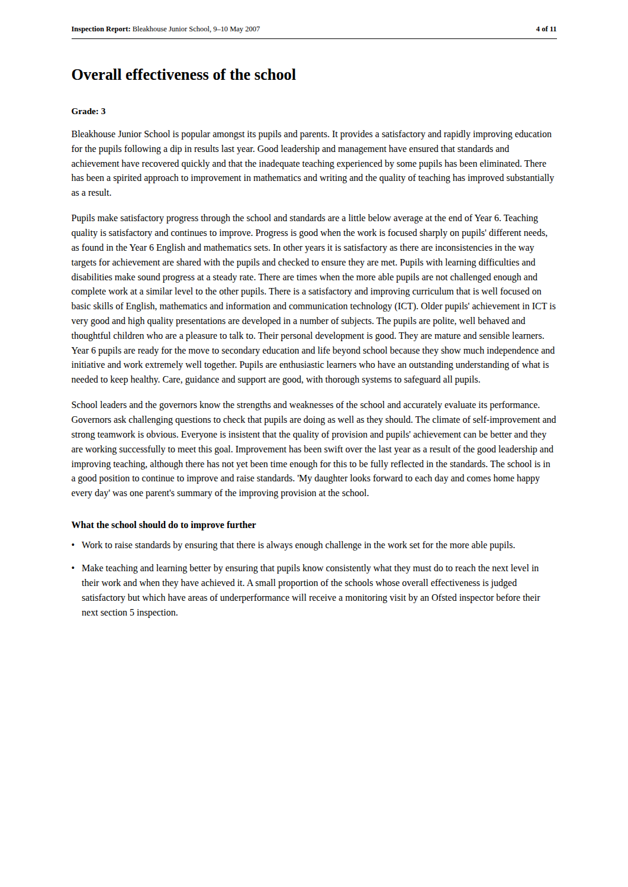Inspection Report: Bleakhouse Junior School, 9–10 May 2007
4 of 11
Overall effectiveness of the school
Grade: 3
Bleakhouse Junior School is popular amongst its pupils and parents. It provides a satisfactory and rapidly improving education for the pupils following a dip in results last year. Good leadership and management have ensured that standards and achievement have recovered quickly and that the inadequate teaching experienced by some pupils has been eliminated. There has been a spirited approach to improvement in mathematics and writing and the quality of teaching has improved substantially as a result.
Pupils make satisfactory progress through the school and standards are a little below average at the end of Year 6. Teaching quality is satisfactory and continues to improve. Progress is good when the work is focused sharply on pupils' different needs, as found in the Year 6 English and mathematics sets. In other years it is satisfactory as there are inconsistencies in the way targets for achievement are shared with the pupils and checked to ensure they are met. Pupils with learning difficulties and disabilities make sound progress at a steady rate. There are times when the more able pupils are not challenged enough and complete work at a similar level to the other pupils. There is a satisfactory and improving curriculum that is well focused on basic skills of English, mathematics and information and communication technology (ICT). Older pupils' achievement in ICT is very good and high quality presentations are developed in a number of subjects. The pupils are polite, well behaved and thoughtful children who are a pleasure to talk to. Their personal development is good. They are mature and sensible learners. Year 6 pupils are ready for the move to secondary education and life beyond school because they show much independence and initiative and work extremely well together. Pupils are enthusiastic learners who have an outstanding understanding of what is needed to keep healthy. Care, guidance and support are good, with thorough systems to safeguard all pupils.
School leaders and the governors know the strengths and weaknesses of the school and accurately evaluate its performance. Governors ask challenging questions to check that pupils are doing as well as they should. The climate of self-improvement and strong teamwork is obvious. Everyone is insistent that the quality of provision and pupils' achievement can be better and they are working successfully to meet this goal. Improvement has been swift over the last year as a result of the good leadership and improving teaching, although there has not yet been time enough for this to be fully reflected in the standards. The school is in a good position to continue to improve and raise standards. 'My daughter looks forward to each day and comes home happy every day' was one parent's summary of the improving provision at the school.
What the school should do to improve further
Work to raise standards by ensuring that there is always enough challenge in the work set for the more able pupils.
Make teaching and learning better by ensuring that pupils know consistently what they must do to reach the next level in their work and when they have achieved it. A small proportion of the schools whose overall effectiveness is judged satisfactory but which have areas of underperformance will receive a monitoring visit by an Ofsted inspector before their next section 5 inspection.